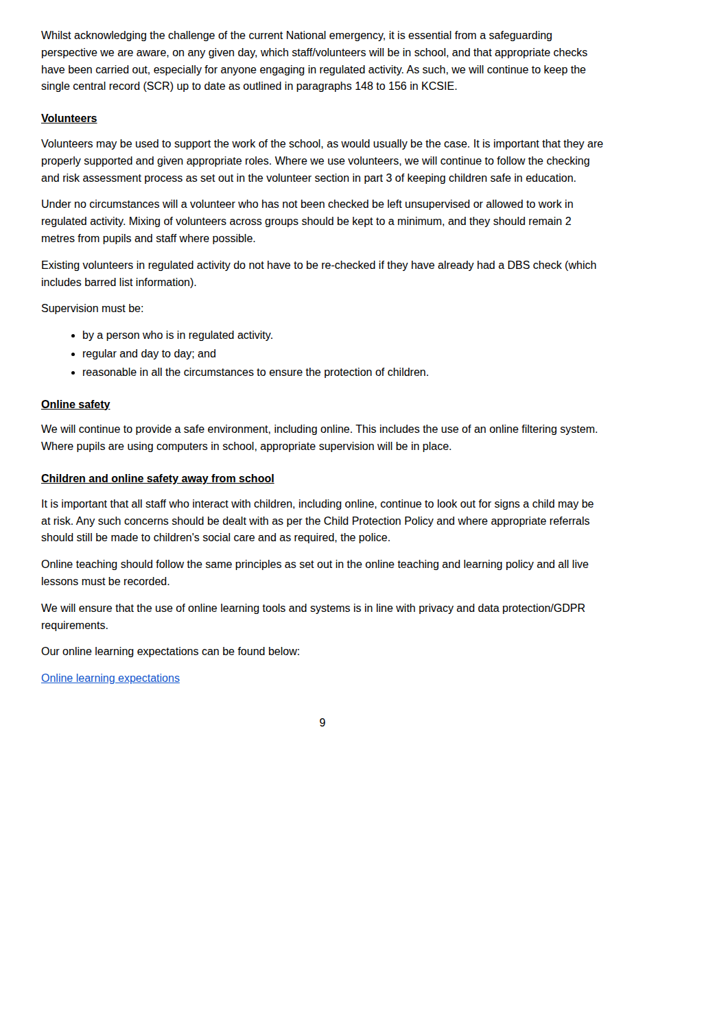Whilst acknowledging the challenge of the current National emergency, it is essential from a safeguarding perspective we are aware, on any given day, which staff/volunteers will be in school, and that appropriate checks have been carried out, especially for anyone engaging in regulated activity. As such, we will continue to keep the single central record (SCR) up to date as outlined in paragraphs 148 to 156 in KCSIE.
Volunteers
Volunteers may be used to support the work of the school, as would usually be the case. It is important that they are properly supported and given appropriate roles. Where we use volunteers, we will continue to follow the checking and risk assessment process as set out in the volunteer section in part 3 of keeping children safe in education.
Under no circumstances will a volunteer who has not been checked be left unsupervised or allowed to work in regulated activity. Mixing of volunteers across groups should be kept to a minimum, and they should remain 2 metres from pupils and staff where possible.
Existing volunteers in regulated activity do not have to be re-checked if they have already had a DBS check (which includes barred list information).
Supervision must be:
by a person who is in regulated activity.
regular and day to day; and
reasonable in all the circumstances to ensure the protection of children.
Online safety
We will continue to provide a safe environment, including online. This includes the use of an online filtering system. Where pupils are using computers in school, appropriate supervision will be in place.
Children and online safety away from school
It is important that all staff who interact with children, including online, continue to look out for signs a child may be at risk. Any such concerns should be dealt with as per the Child Protection Policy and where appropriate referrals should still be made to children's social care and as required, the police.
Online teaching should follow the same principles as set out in the online teaching and learning policy and all live lessons must be recorded.
We will ensure that the use of online learning tools and systems is in line with privacy and data protection/GDPR requirements.
Our online learning expectations can be found below:
Online learning expectations
9